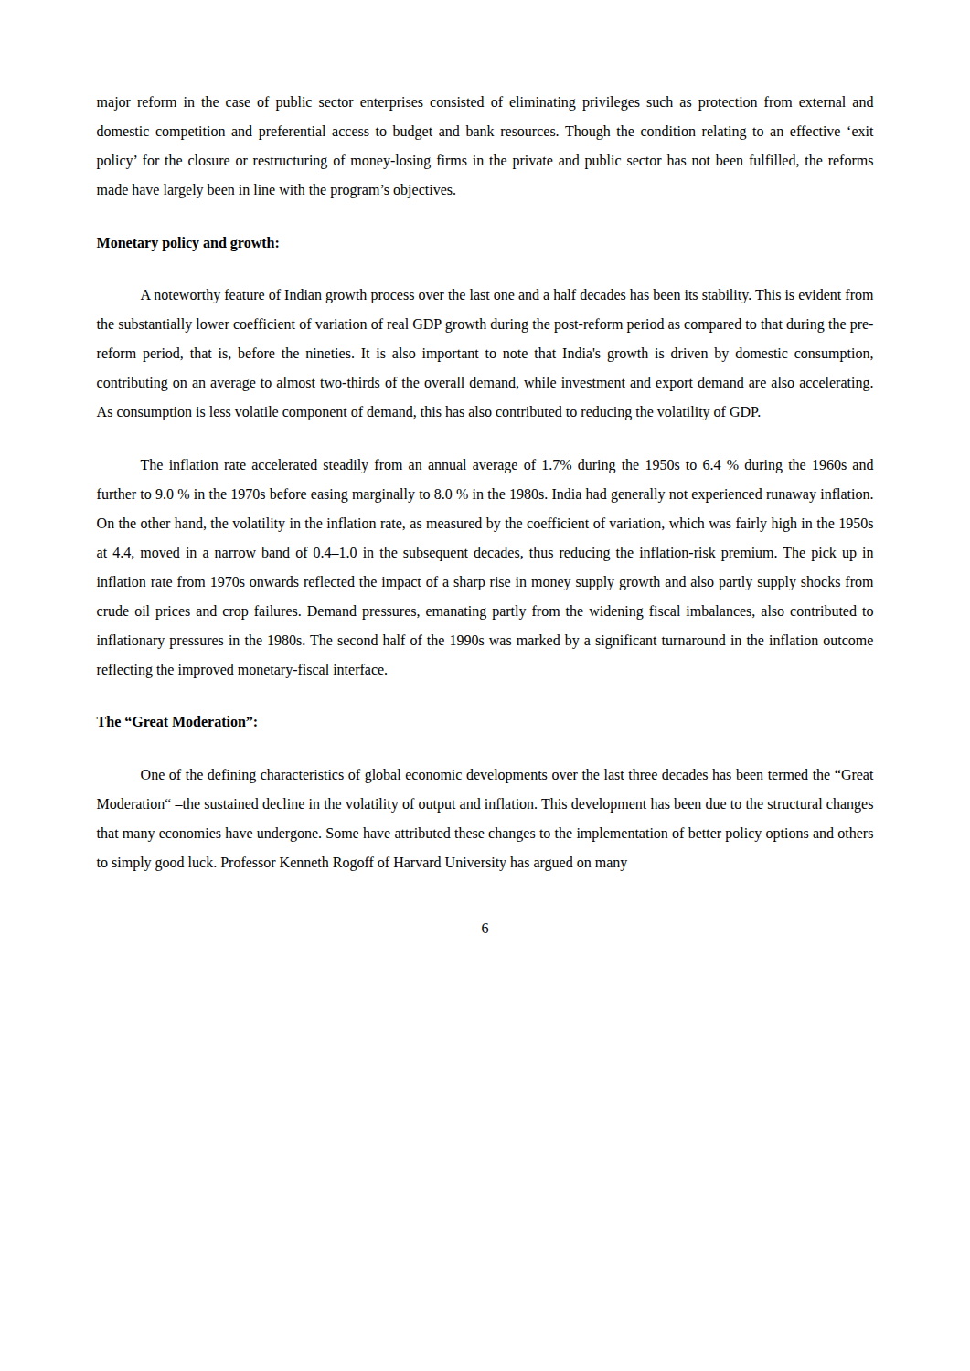major reform in the case of public sector enterprises consisted of eliminating privileges such as protection from external and domestic competition and preferential access to budget and bank resources. Though the condition relating to an effective ‘exit policy’ for the closure or restructuring of money-losing firms in the private and public sector has not been fulfilled, the reforms made have largely been in line with the program’s objectives.
Monetary policy and growth:
A noteworthy feature of Indian growth process over the last one and a half decades has been its stability. This is evident from the substantially lower coefficient of variation of real GDP growth during the post-reform period as compared to that during the pre-reform period, that is, before the nineties. It is also important to note that India's growth is driven by domestic consumption, contributing on an average to almost two-thirds of the overall demand, while investment and export demand are also accelerating. As consumption is less volatile component of demand, this has also contributed to reducing the volatility of GDP.
The inflation rate accelerated steadily from an annual average of 1.7% during the 1950s to 6.4 % during the 1960s and further to 9.0 % in the 1970s before easing marginally to 8.0 % in the 1980s. India had generally not experienced runaway inflation. On the other hand, the volatility in the inflation rate, as measured by the coefficient of variation, which was fairly high in the 1950s at 4.4, moved in a narrow band of 0.4–1.0 in the subsequent decades, thus reducing the inflation-risk premium. The pick up in inflation rate from 1970s onwards reflected the impact of a sharp rise in money supply growth and also partly supply shocks from crude oil prices and crop failures. Demand pressures, emanating partly from the widening fiscal imbalances, also contributed to inflationary pressures in the 1980s. The second half of the 1990s was marked by a significant turnaround in the inflation outcome reflecting the improved monetary-fiscal interface.
The “Great Moderation”:
One of the defining characteristics of global economic developments over the last three decades has been termed the “Great Moderation“ –the sustained decline in the volatility of output and inflation. This development has been due to the structural changes that many economies have undergone. Some have attributed these changes to the implementation of better policy options and others to simply good luck. Professor Kenneth Rogoff of Harvard University has argued on many
6